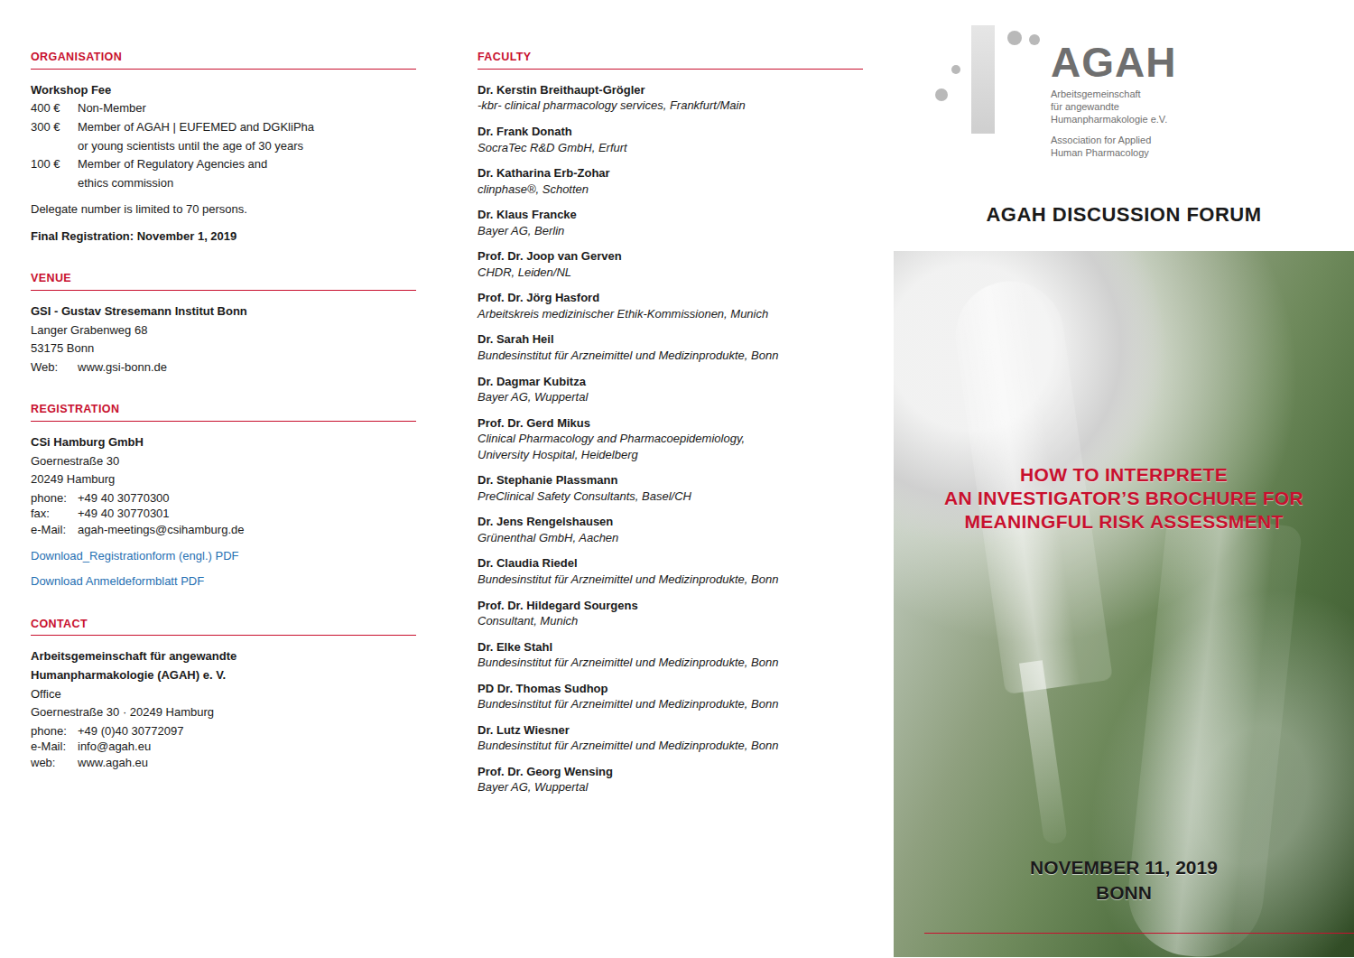Organisation
Workshop Fee
400 €Non-Member
300 €Member of AGAH | EUFEMED and DGKliPha
or young scientists until the age of 30 years
100 €Member of Regulatory Agencies and
ethics commission
Delegate number is limited to 70 persons.
Final Registration: November 1, 2019
Venue
GSI - Gustav Stresemann Institut Bonn
Langer Grabenweg 68
53175 Bonn
Web: www.gsi-bonn.de
Registration
CSi Hamburg GmbH
Goernestraße 30
20249 Hamburg
phone:+49 40 30770300
fax:+49 40 30770301
e-Mail: agah-meetings@csihamburg.de
Download_Registrationform (engl.) PDF
Download Anmeldeformblatt PDF
Contact
Arbeitsgemeinschaft für angewandte
Humanpharmakologie (AGAH) e. V.
Office
Goernestraße 30 · 20249 Hamburg
phone:+49 (0)40 30772097
e-Mail: info@agah.eu
web: www.agah.eu
Faculty
Dr. Kerstin Breithaupt-Grögler
-kbr- clinical pharmacology services, Frankfurt/Main
Dr. Frank Donath
SocraTec R&D GmbH, Erfurt
Dr. Katharina Erb-Zohar
clinphase®, Schotten
Dr. Klaus Francke
Bayer AG, Berlin
Prof. Dr. Joop van Gerven
CHDR, Leiden/NL
Prof. Dr. Jörg Hasford
Arbeitskreis medizinischer Ethik-Kommissionen, Munich
Dr. Sarah Heil
Bundesinstitut für Arzneimittel und Medizinprodukte, Bonn
Dr. Dagmar Kubitza
Bayer AG, Wuppertal
Prof. Dr. Gerd Mikus
Clinical Pharmacology and Pharmacoepidemiology,
University Hospital, Heidelberg
Dr. Stephanie Plassmann
PreClinical Safety Consultants, Basel/CH
Dr. Jens Rengelshausen
Grünenthal GmbH, Aachen
Dr. Claudia Riedel
Bundesinstitut für Arzneimittel und Medizinprodukte, Bonn
Prof. Dr. Hildegard Sourgens
Consultant, Munich
Dr. Elke Stahl
Bundesinstitut für Arzneimittel und Medizinprodukte, Bonn
PD Dr. Thomas Sudhop
Bundesinstitut für Arzneimittel und Medizinprodukte, Bonn
Dr. Lutz Wiesner
Bundesinstitut für Arzneimittel und Medizinprodukte, Bonn
Prof. Dr. Georg Wensing
Bayer AG, Wuppertal
AGAH
Arbeitsgemeinschaft
für angewandte
Humanpharmakologie e.V.
Association for Applied
Human Pharmacology
AGAH DISCUSSION FORUM
HOW TO INTERPRETE
AN INVESTIGATOR’S BROCHURE FOR
MEANINGFUL RISK ASSESSMENT
NOVEMBER 11, 2019
BONN